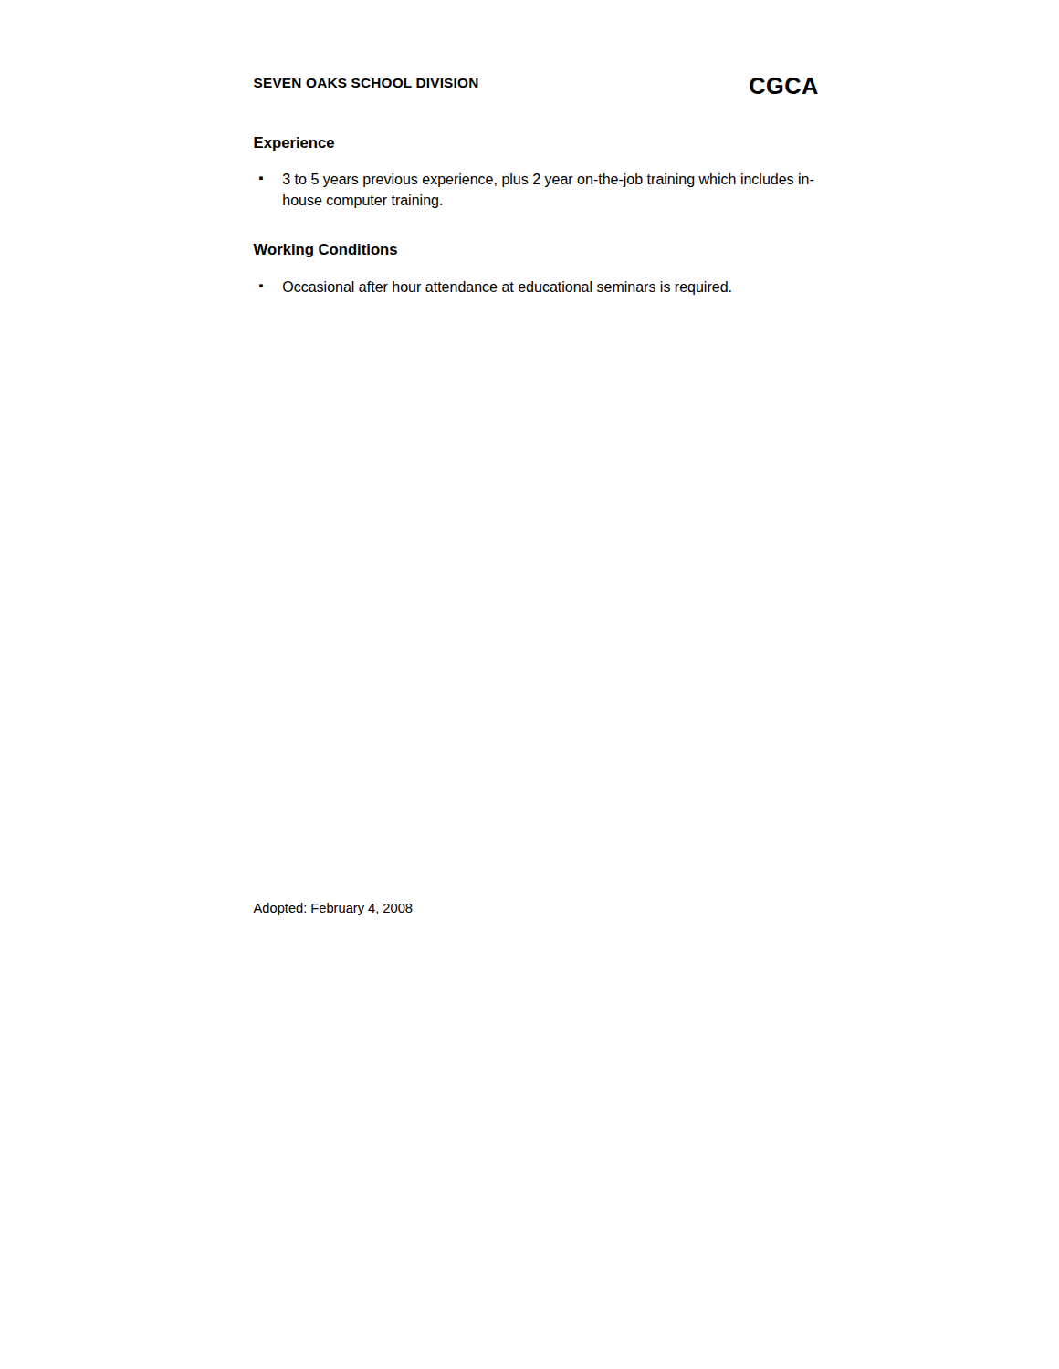SEVEN OAKS SCHOOL DIVISION
CGCA
Experience
3 to 5 years previous experience, plus 2 year on-the-job training which includes in-house computer training.
Working Conditions
Occasional after hour attendance at educational seminars is required.
Adopted: February 4, 2008